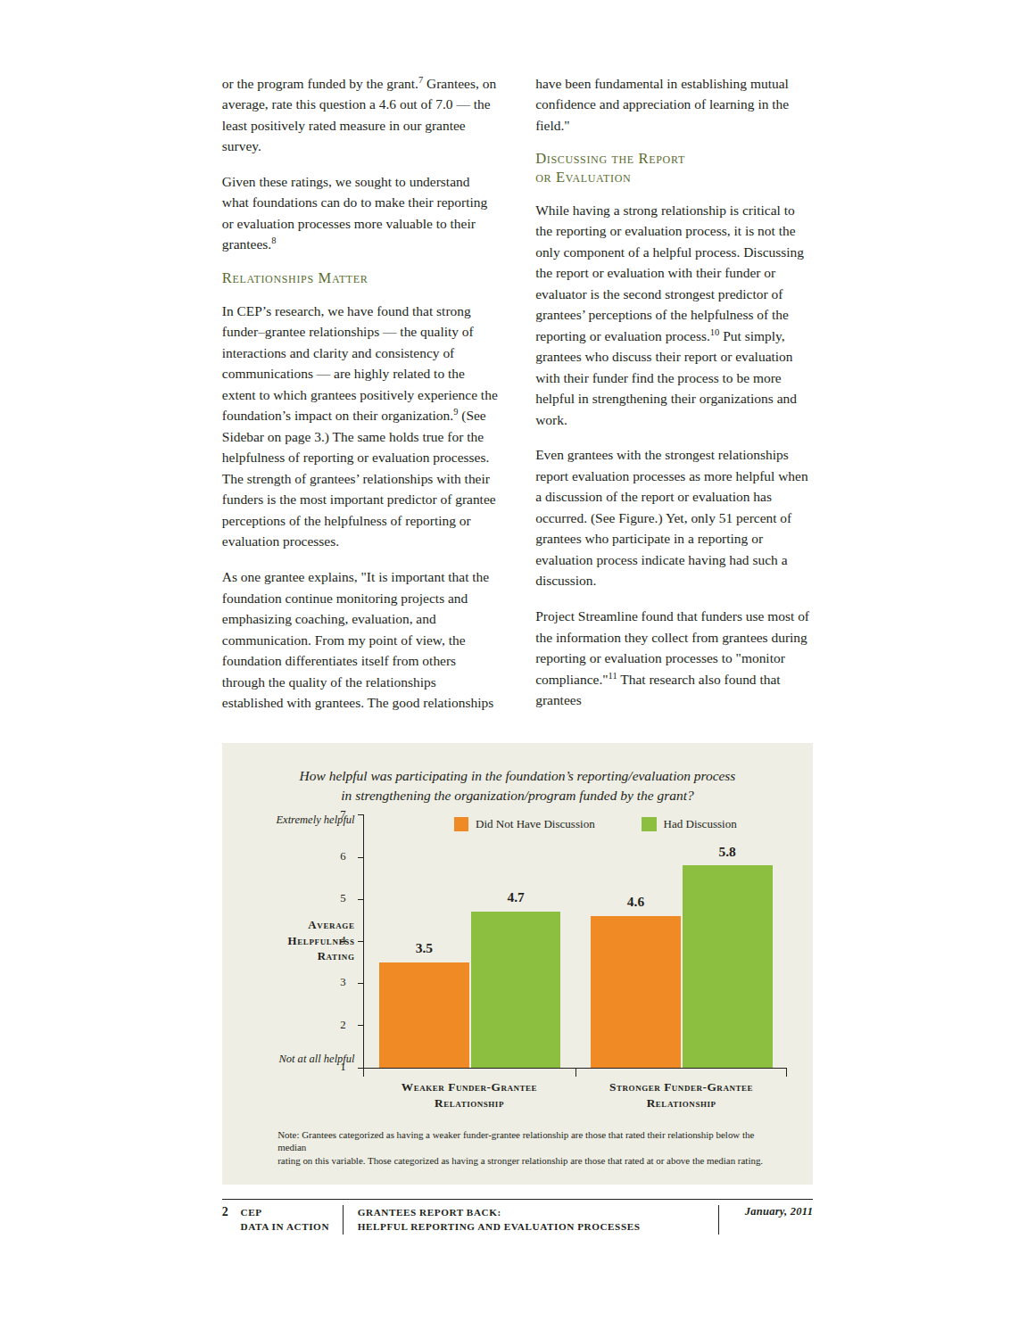or the program funded by the grant.7 Grantees, on average, rate this question a 4.6 out of 7.0 — the least positively rated measure in our grantee survey.
Given these ratings, we sought to understand what foundations can do to make their reporting or evaluation processes more valuable to their grantees.8
Relationships Matter
In CEP’s research, we have found that strong funder–grantee relationships — the quality of interactions and clarity and consistency of communications — are highly related to the extent to which grantees positively experience the foundation’s impact on their organization.9 (See Sidebar on page 3.) The same holds true for the helpfulness of reporting or evaluation processes. The strength of grantees’ relationships with their funders is the most important predictor of grantee perceptions of the helpfulness of reporting or evaluation processes.
As one grantee explains, "It is important that the foundation continue monitoring projects and emphasizing coaching, evaluation, and communication. From my point of view, the foundation differentiates itself from others through the quality of the relationships established with grantees. The good relationships have been fundamental in establishing mutual confidence and appreciation of learning in the field."
Discussing the Report
or Evaluation
While having a strong relationship is critical to the reporting or evaluation process, it is not the only component of a helpful process. Discussing the report or evaluation with their funder or evaluator is the second strongest predictor of grantees’ perceptions of the helpfulness of the reporting or evaluation process.10 Put simply, grantees who discuss their report or evaluation with their funder find the process to be more helpful in strengthening their organizations and work.
Even grantees with the strongest relationships report evaluation processes as more helpful when a discussion of the report or evaluation has occurred. (See Figure.) Yet, only 51 percent of grantees who participate in a reporting or evaluation process indicate having had such a discussion.
Project Streamline found that funders use most of the information they collect from grantees during reporting or evaluation processes to "monitor compliance."11 That research also found that grantees
How helpful was participating in the foundation’s reporting/evaluation process
in strengthening the organization/program funded by the grant?
Extremely helpful
Average
Helpfulness
Rating
Not at all helpful
7
6
5
4
3
2
1
Did Not Have Discussion
Had Discussion
3.5
4.7
4.6
5.8
Weaker Funder-Grantee
Relationship
Stronger Funder-Grantee
Relationship
Note: Grantees categorized as having a weaker funder-grantee relationship are those that rated their relationship below the median
rating on this variable. Those categorized as having a stronger relationship are those that rated at or above the median rating.
2
CEP
Data in Action
Grantees Report Back:
Helpful Reporting and Evaluation Processes
January, 2011